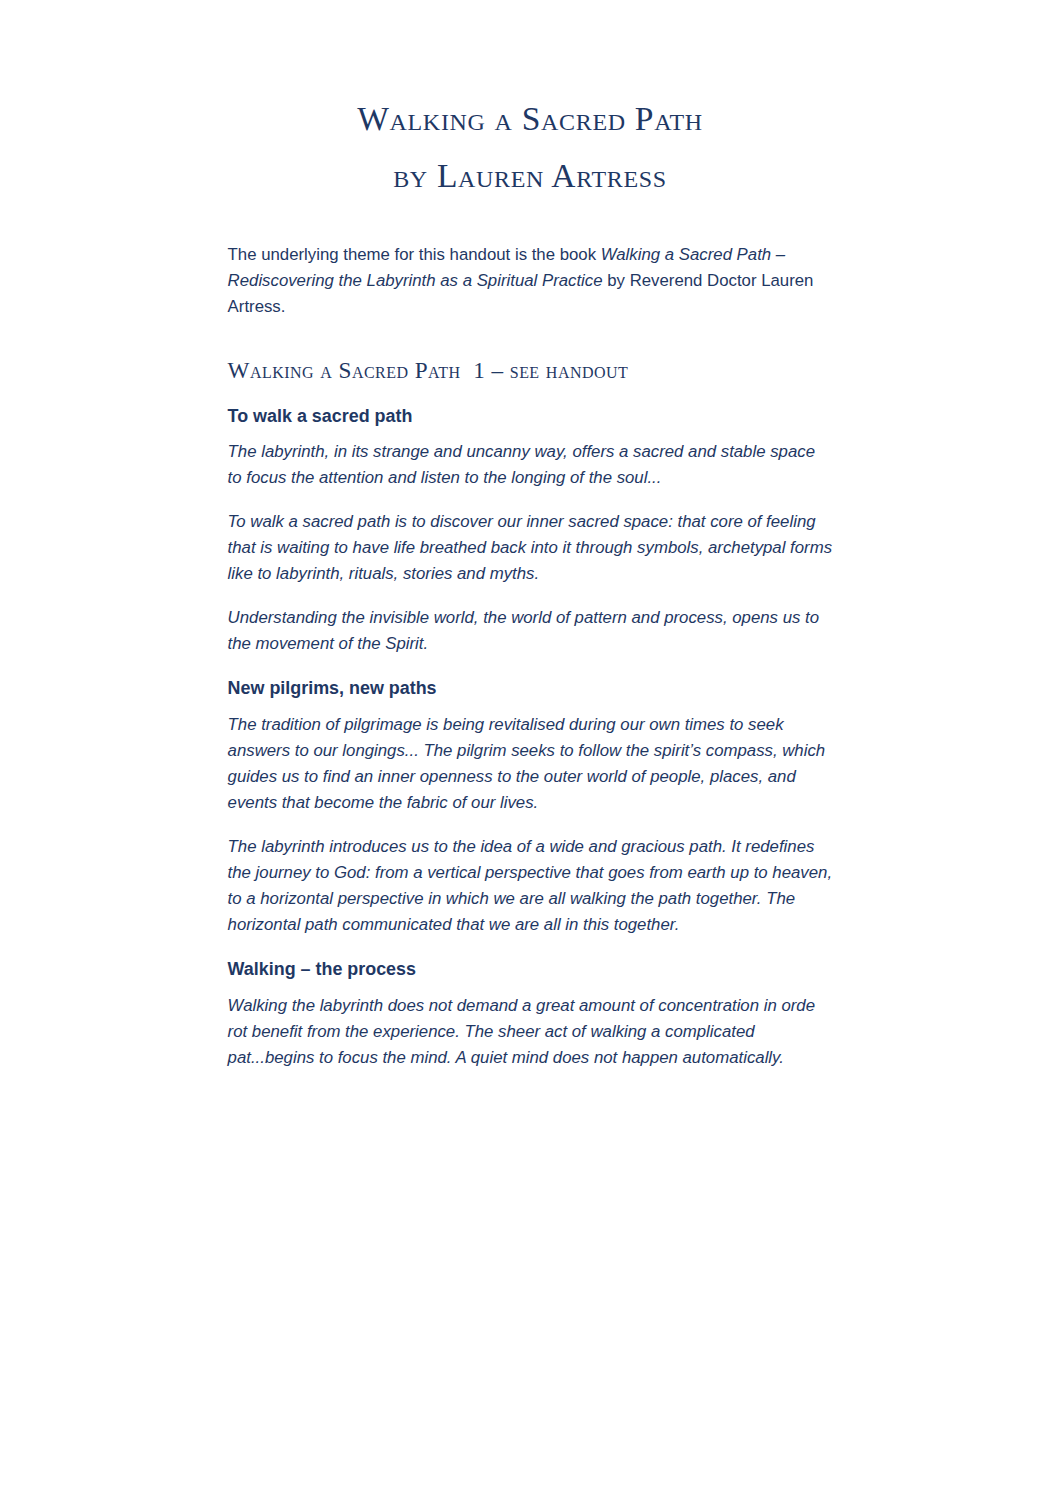Walking a Sacred Path by Lauren Artress
The underlying theme for this handout is the book Walking a Sacred Path – Rediscovering the Labyrinth as a Spiritual Practice by Reverend Doctor Lauren Artress.
Walking a Sacred Path 1 – see handout
To walk a sacred path
The labyrinth, in its strange and uncanny way, offers a sacred and stable space to focus the attention and listen to the longing of the soul...
To walk a sacred path is to discover our inner sacred space: that core of feeling that is waiting to have life breathed back into it through symbols, archetypal forms like to labyrinth, rituals, stories and myths.
Understanding the invisible world, the world of pattern and process, opens us to the movement of the Spirit.
New pilgrims, new paths
The tradition of pilgrimage is being revitalised during our own times to seek answers to our longings... The pilgrim seeks to follow the spirit’s compass, which guides us to find an inner openness to the outer world of people, places, and events that become the fabric of our lives.
The labyrinth introduces us to the idea of a wide and gracious path. It redefines the journey to God: from a vertical perspective that goes from earth up to heaven, to a horizontal perspective in which we are all walking the path together. The horizontal path communicated that we are all in this together.
Walking – the process
Walking the labyrinth does not demand a great amount of concentration in orde rot benefit from the experience. The sheer act of walking a complicated pat...begins to focus the mind. A quiet mind does not happen automatically.